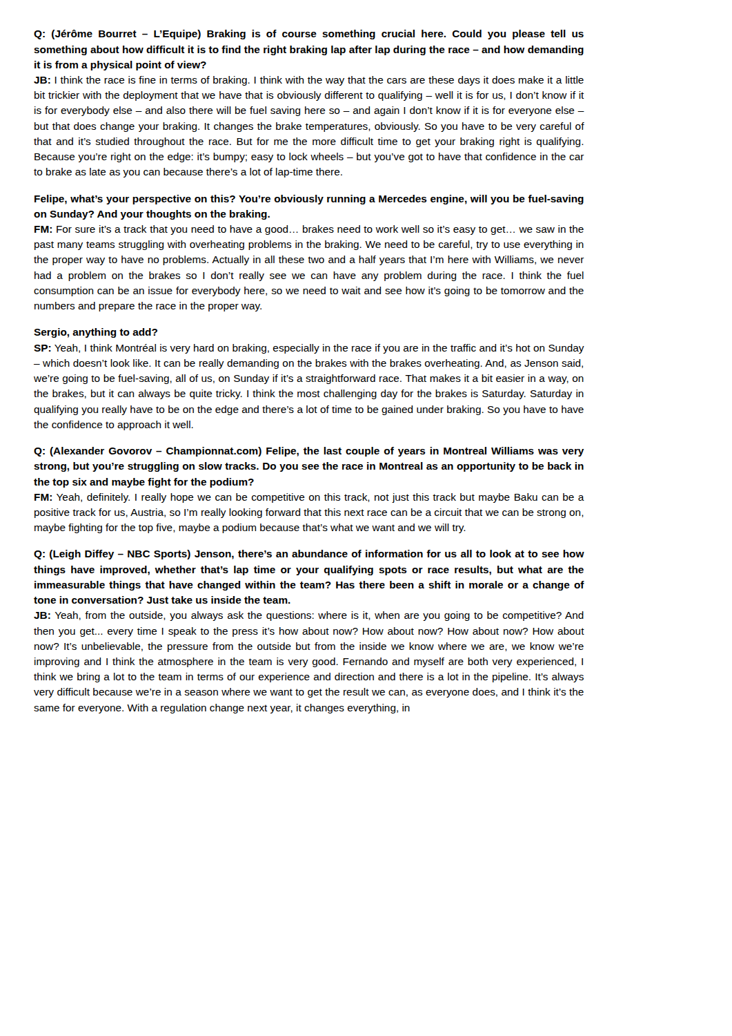Q: (Jérôme Bourret – L’Equipe) Braking is of course something crucial here. Could you please tell us something about how difficult it is to find the right braking lap after lap during the race – and how demanding it is from a physical point of view?
JB: I think the race is fine in terms of braking. I think with the way that the cars are these days it does make it a little bit trickier with the deployment that we have that is obviously different to qualifying – well it is for us, I don’t know if it is for everybody else – and also there will be fuel saving here so – and again I don’t know if it is for everyone else – but that does change your braking. It changes the brake temperatures, obviously. So you have to be very careful of that and it’s studied throughout the race. But for me the more difficult time to get your braking right is qualifying. Because you’re right on the edge: it’s bumpy; easy to lock wheels – but you’ve got to have that confidence in the car to brake as late as you can because there’s a lot of lap-time there.
Felipe, what’s your perspective on this? You’re obviously running a Mercedes engine, will you be fuel-saving on Sunday? And your thoughts on the braking.
FM: For sure it’s a track that you need to have a good… brakes need to work well so it’s easy to get… we saw in the past many teams struggling with overheating problems in the braking. We need to be careful, try to use everything in the proper way to have no problems. Actually in all these two and a half years that I’m here with Williams, we never had a problem on the brakes so I don’t really see we can have any problem during the race. I think the fuel consumption can be an issue for everybody here, so we need to wait and see how it’s going to be tomorrow and the numbers and prepare the race in the proper way.
Sergio, anything to add?
SP: Yeah, I think Montréal is very hard on braking, especially in the race if you are in the traffic and it’s hot on Sunday – which doesn’t look like. It can be really demanding on the brakes with the brakes overheating. And, as Jenson said, we’re going to be fuel-saving, all of us, on Sunday if it’s a straightforward race. That makes it a bit easier in a way, on the brakes, but it can always be quite tricky. I think the most challenging day for the brakes is Saturday. Saturday in qualifying you really have to be on the edge and there’s a lot of time to be gained under braking. So you have to have the confidence to approach it well.
Q: (Alexander Govorov – Championnat.com) Felipe, the last couple of years in Montreal Williams was very strong, but you’re struggling on slow tracks. Do you see the race in Montreal as an opportunity to be back in the top six and maybe fight for the podium?
FM: Yeah, definitely. I really hope we can be competitive on this track, not just this track but maybe Baku can be a positive track for us, Austria, so I’m really looking forward that this next race can be a circuit that we can be strong on, maybe fighting for the top five, maybe a podium because that’s what we want and we will try.
Q: (Leigh Diffey – NBC Sports) Jenson, there’s an abundance of information for us all to look at to see how things have improved, whether that’s lap time or your qualifying spots or race results, but what are the immeasurable things that have changed within the team? Has there been a shift in morale or a change of tone in conversation? Just take us inside the team.
JB: Yeah, from the outside, you always ask the questions: where is it, when are you going to be competitive? And then you get... every time I speak to the press it’s how about now? How about now? How about now? How about now? It’s unbelievable, the pressure from the outside but from the inside we know where we are, we know we’re improving and I think the atmosphere in the team is very good. Fernando and myself are both very experienced, I think we bring a lot to the team in terms of our experience and direction and there is a lot in the pipeline. It’s always very difficult because we’re in a season where we want to get the result we can, as everyone does, and I think it’s the same for everyone. With a regulation change next year, it changes everything, in